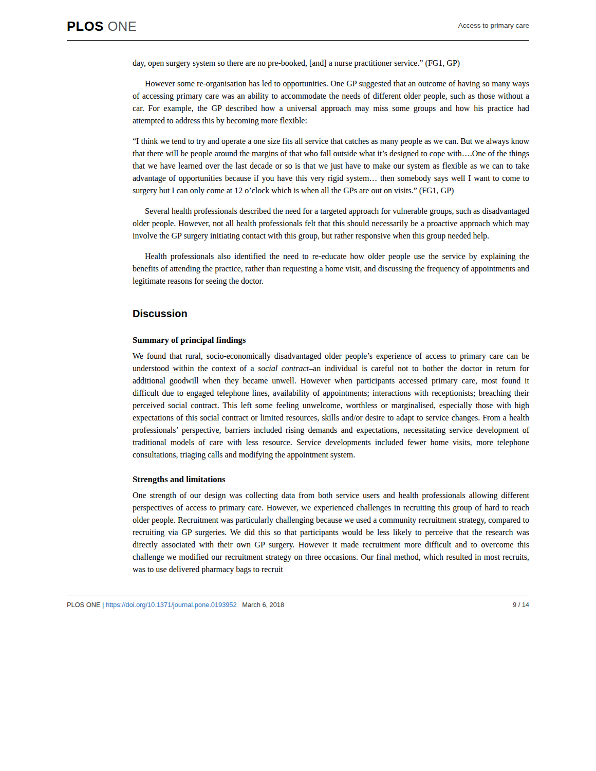PLOS ONE
Access to primary care
day, open surgery system so there are no pre-booked, [and] a nurse practitioner service.” (FG1, GP)
However some re-organisation has led to opportunities. One GP suggested that an outcome of having so many ways of accessing primary care was an ability to accommodate the needs of different older people, such as those without a car. For example, the GP described how a universal approach may miss some groups and how his practice had attempted to address this by becoming more flexible:
“I think we tend to try and operate a one size fits all service that catches as many people as we can. But we always know that there will be people around the margins of that who fall outside what it’s designed to cope with….One of the things that we have learned over the last decade or so is that we just have to make our system as flexible as we can to take advantage of opportunities because if you have this very rigid system… then somebody says well I want to come to surgery but I can only come at 12 o’clock which is when all the GPs are out on visits.” (FG1, GP)
Several health professionals described the need for a targeted approach for vulnerable groups, such as disadvantaged older people. However, not all health professionals felt that this should necessarily be a proactive approach which may involve the GP surgery initiating contact with this group, but rather responsive when this group needed help.
Health professionals also identified the need to re-educate how older people use the service by explaining the benefits of attending the practice, rather than requesting a home visit, and discussing the frequency of appointments and legitimate reasons for seeing the doctor.
Discussion
Summary of principal findings
We found that rural, socio-economically disadvantaged older people’s experience of access to primary care can be understood within the context of a social contract–an individual is careful not to bother the doctor in return for additional goodwill when they became unwell. However when participants accessed primary care, most found it difficult due to engaged telephone lines, availability of appointments; interactions with receptionists; breaching their perceived social contract. This left some feeling unwelcome, worthless or marginalised, especially those with high expectations of this social contract or limited resources, skills and/or desire to adapt to service changes. From a health professionals’ perspective, barriers included rising demands and expectations, necessitating service development of traditional models of care with less resource. Service developments included fewer home visits, more telephone consultations, triaging calls and modifying the appointment system.
Strengths and limitations
One strength of our design was collecting data from both service users and health professionals allowing different perspectives of access to primary care. However, we experienced challenges in recruiting this group of hard to reach older people. Recruitment was particularly challenging because we used a community recruitment strategy, compared to recruiting via GP surgeries. We did this so that participants would be less likely to perceive that the research was directly associated with their own GP surgery. However it made recruitment more difficult and to overcome this challenge we modified our recruitment strategy on three occasions. Our final method, which resulted in most recruits, was to use delivered pharmacy bags to recruit
PLOS ONE | https://doi.org/10.1371/journal.pone.0193952 March 6, 2018
9 / 14